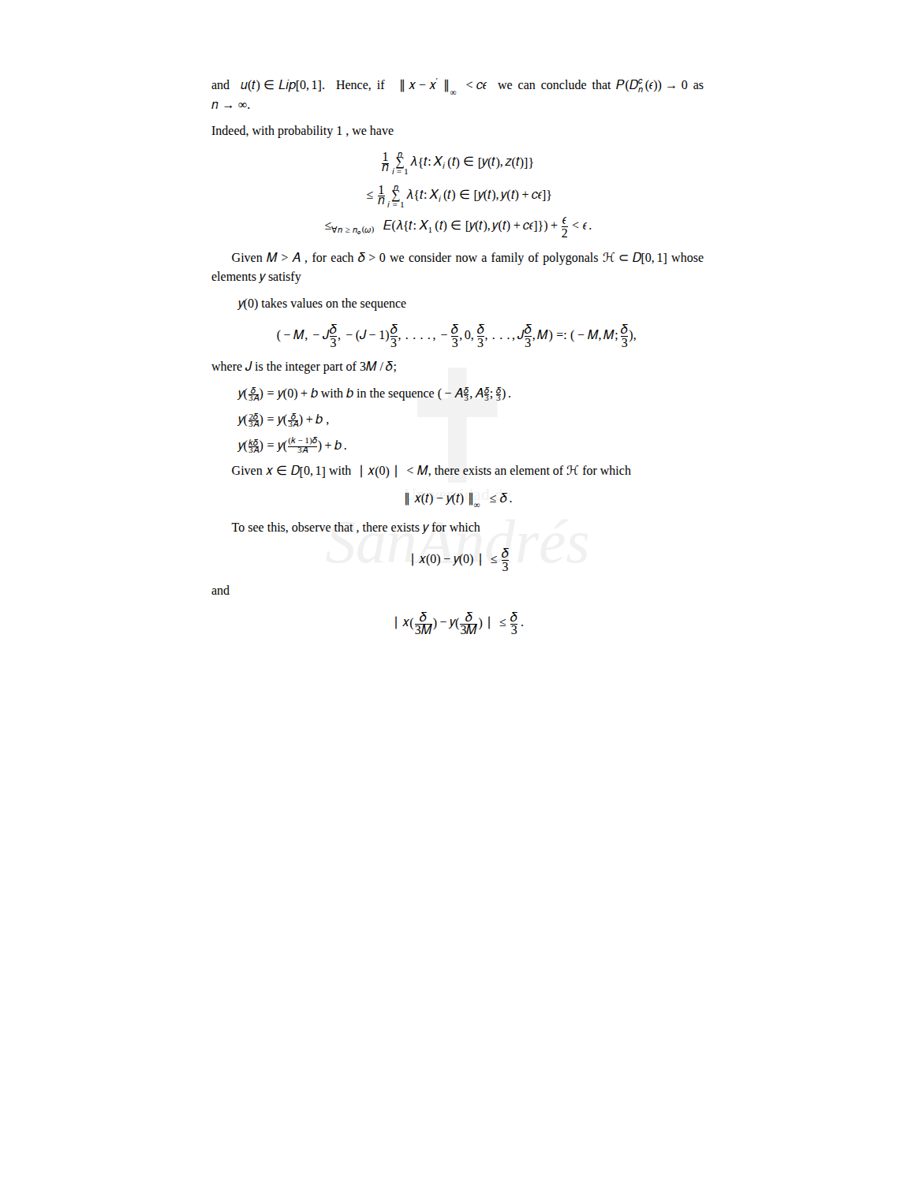✝
Universidad de
SanAndrés
and u(t)∈Lip[0,1]. Hence, if ∥x−x′∥∞<cϵ we can conclude that P(Dnc(ϵ))→0 as n→∞.
Indeed, with probability 1 , we have
1n ∑i=1n λ {t:Xi(t)∈[y(t),z(t)]}
≤ 1n ∑i=1n λ {t:Xi(t)∈[y(t),y(t)+cϵ]}
≤∀n≥no(ω) E(λ{t:X1(t)∈[y(t),y(t)+cϵ]}) +ϵ2<ϵ.
Given M>A , for each δ>0 we consider now a family of polygonals ℋ⊂D[0,1] whose elements y satisfy
y(0) takes values on the sequence
(−M,−Jδ3,−(J−1)δ3,....,−δ3,0,δ3,...,Jδ3,M) =: (−M,M;δ3),
where J is the integer part of 3M/δ;
y(δ3A)=y(0)+b with b in the sequence (−Aδ3,Aδ3;δ3).
y(2δ3A)=y(δ3A)+b ,
y(kδ3A)=y((k−1)δ3A)+b.
Given x∈D[0,1] with ∣x(0)∣<M, there exists an element of ℋ for which
∥x(t)−y(t)∥∞≤δ.
To see this, observe that , there exists y for which
∣x(0)−y(0)∣≤δ3
and
∣x(δ3M)−y(δ3M)∣≤δ3.
13